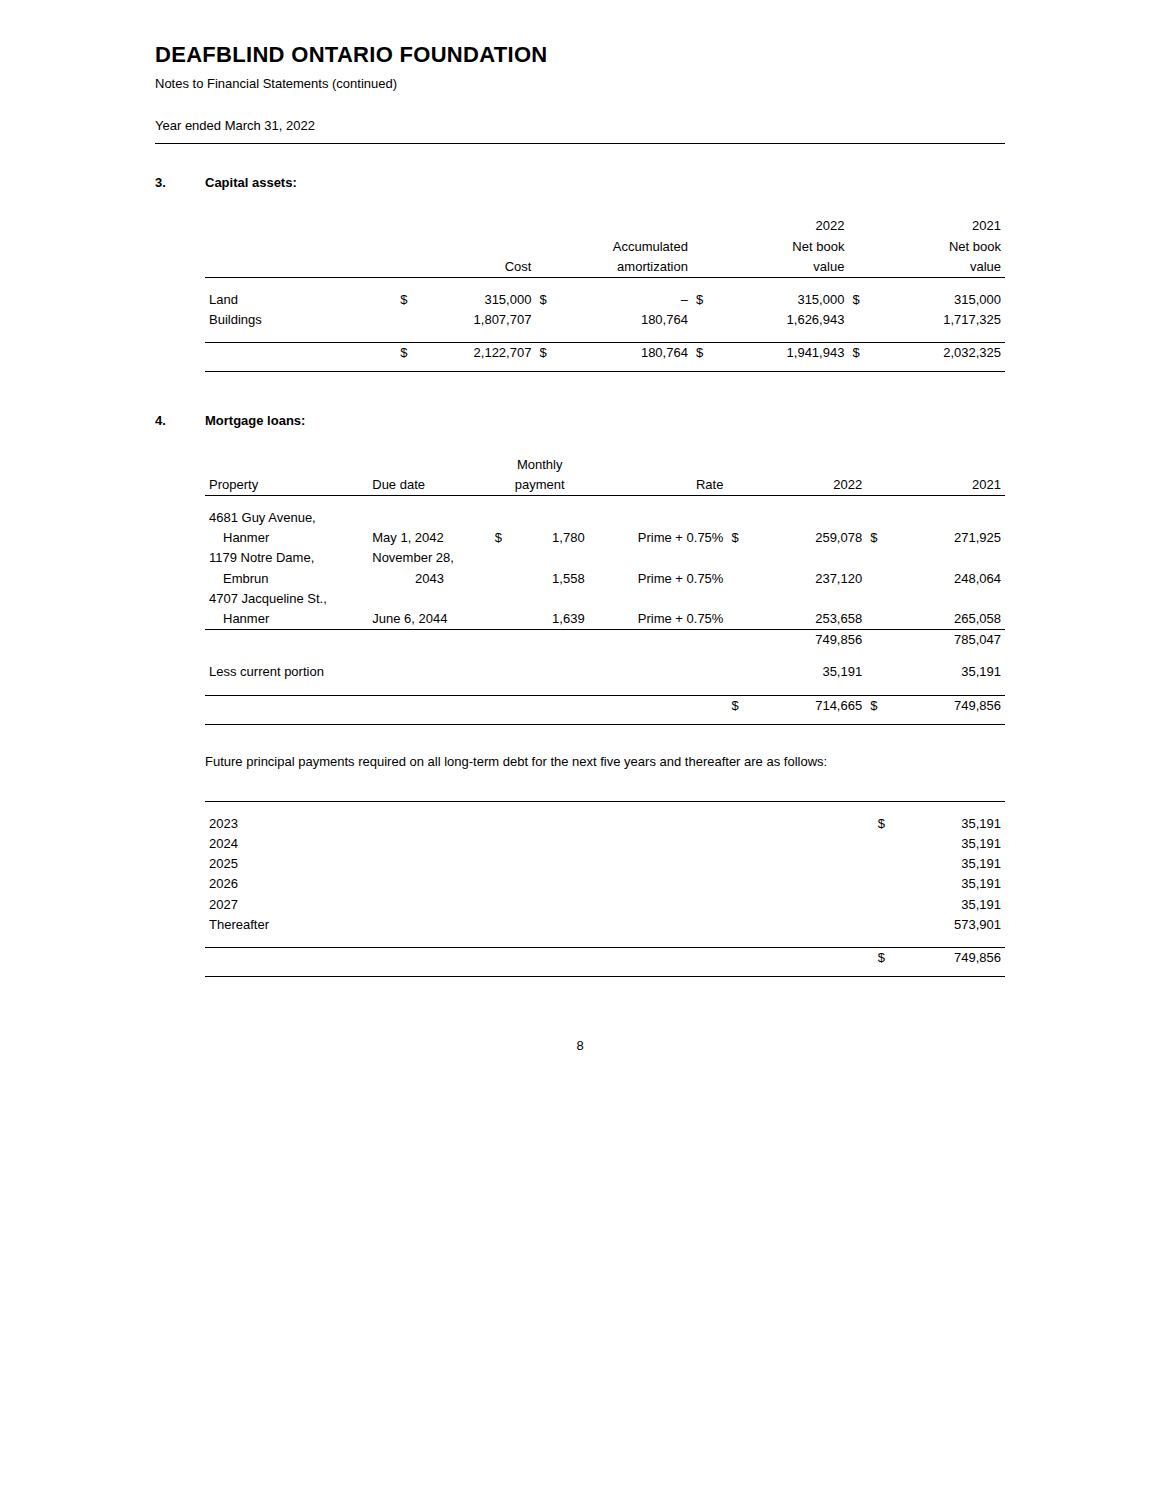DEAFBLIND ONTARIO FOUNDATION
Notes to Financial Statements (continued)
Year ended March 31, 2022
3.
Capital assets:
| | | | 2022 | 2021 |
| | | Accumulated | Net book | Net book |
| | Cost | amortization | value | value |
| Land | $ | 315,000 | $ | – | $ | 315,000 | $ | 315,000 |
| Buildings | | 1,807,707 | | 180,764 | | 1,626,943 | | 1,717,325 |
| | $ | 2,122,707 | $ | 180,764 | $ | 1,941,943 | $ | 2,032,325 |
4.
Mortgage loans:
| | | Monthly | | | |
| Property | Due date | payment | Rate | 2022 | 2021 |
| 4681 Guy Avenue, | | | | | |
| Hanmer | May 1, 2042 | $ | 1,780 | Prime + 0.75% | $ | 259,078 | $ | 271,925 |
| 1179 Notre Dame, | November 28, | | | | |
| Embrun | 2043 | | 1,558 | Prime + 0.75% | | 237,120 | | 248,064 |
| 4707 Jacqueline St., | | | | | |
| Hanmer | June 6, 2044 | | 1,639 | Prime + 0.75% | | 253,658 | | 265,058 |
| | | | | | 749,856 | | 785,047 |
| Less current portion | | | | 35,191 | | 35,191 |
| | | | | $ | 714,665 | $ | 749,856 |
Future principal payments required on all long-term debt for the next five years and thereafter are as follows:
| 2023 | $ | 35,191 |
| 2024 | | 35,191 |
| 2025 | | 35,191 |
| 2026 | | 35,191 |
| 2027 | | 35,191 |
| Thereafter | | 573,901 |
| | $ | 749,856 |
8